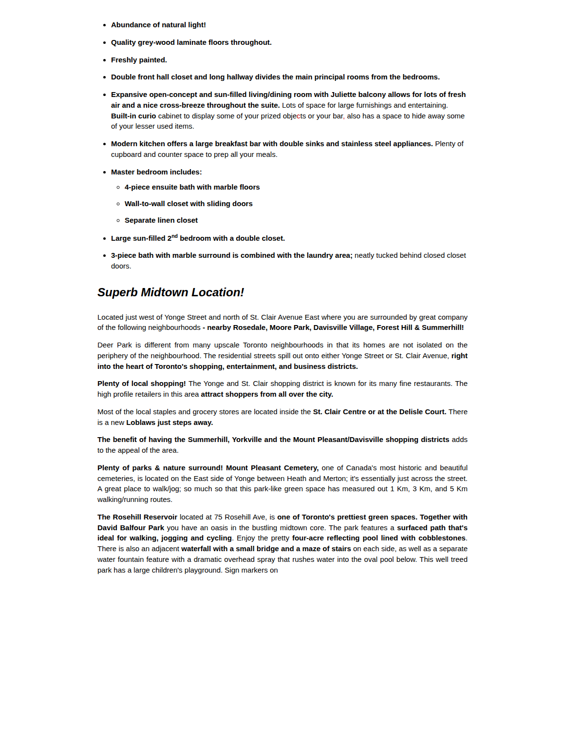Abundance of natural light!
Quality grey-wood laminate floors throughout.
Freshly painted.
Double front hall closet and long hallway divides the main principal rooms from the bedrooms.
Expansive open-concept and sun-filled living/dining room with Juliette balcony allows for lots of fresh air and a nice cross-breeze throughout the suite. Lots of space for large furnishings and entertaining. Built-in curio cabinet to display some of your prized objects or your bar, also has a space to hide away some of your lesser used items.
Modern kitchen offers a large breakfast bar with double sinks and stainless steel appliances. Plenty of cupboard and counter space to prep all your meals.
Master bedroom includes:
4-piece ensuite bath with marble floors
Wall-to-wall closet with sliding doors
Separate linen closet
Large sun-filled 2nd bedroom with a double closet.
3-piece bath with marble surround is combined with the laundry area; neatly tucked behind closed closet doors.
Superb Midtown Location!
Located just west of Yonge Street and north of St. Clair Avenue East where you are surrounded by great company of the following neighbourhoods - nearby Rosedale, Moore Park, Davisville Village, Forest Hill & Summerhill!
Deer Park is different from many upscale Toronto neighbourhoods in that its homes are not isolated on the periphery of the neighbourhood. The residential streets spill out onto either Yonge Street or St. Clair Avenue, right into the heart of Toronto's shopping, entertainment, and business districts.
Plenty of local shopping! The Yonge and St. Clair shopping district is known for its many fine restaurants. The high profile retailers in this area attract shoppers from all over the city.
Most of the local staples and grocery stores are located inside the St. Clair Centre or at the Delisle Court. There is a new Loblaws just steps away.
The benefit of having the Summerhill, Yorkville and the Mount Pleasant/Davisville shopping districts adds to the appeal of the area.
Plenty of parks & nature surround! Mount Pleasant Cemetery, one of Canada's most historic and beautiful cemeteries, is located on the East side of Yonge between Heath and Merton; it's essentially just across the street. A great place to walk/jog; so much so that this park-like green space has measured out 1 Km, 3 Km, and 5 Km walking/running routes.
The Rosehill Reservoir located at 75 Rosehill Ave, is one of Toronto's prettiest green spaces. Together with David Balfour Park you have an oasis in the bustling midtown core. The park features a surfaced path that's ideal for walking, jogging and cycling. Enjoy the pretty four-acre reflecting pool lined with cobblestones. There is also an adjacent waterfall with a small bridge and a maze of stairs on each side, as well as a separate water fountain feature with a dramatic overhead spray that rushes water into the oval pool below. This well treed park has a large children's playground. Sign markers on